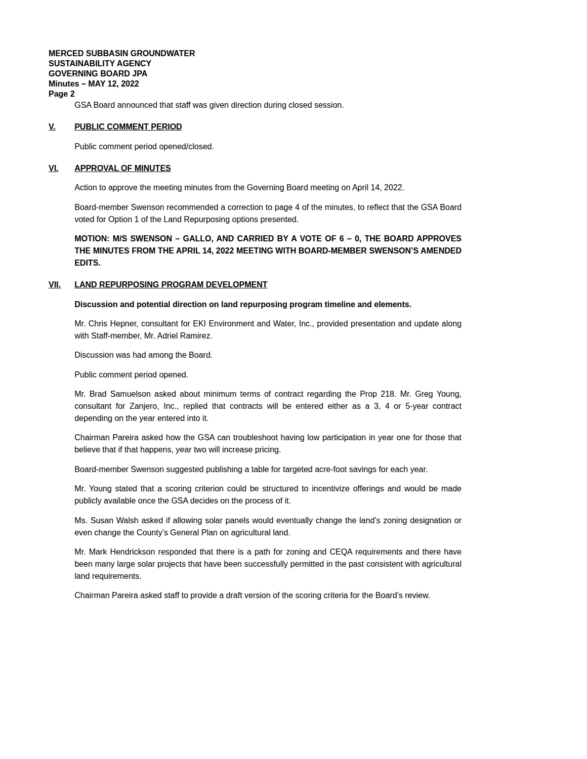MERCED SUBBASIN GROUNDWATER
SUSTAINABILITY AGENCY
GOVERNING BOARD JPA
Minutes – MAY 12, 2022
Page 2
GSA Board announced that staff was given direction during closed session.
V. Public Comment Period
Public comment period opened/closed.
VI. Approval of Minutes
Action to approve the meeting minutes from the Governing Board meeting on April 14, 2022.
Board-member Swenson recommended a correction to page 4 of the minutes, to reflect that the GSA Board voted for Option 1 of the Land Repurposing options presented.
MOTION: M/S SWENSON – GALLO, AND CARRIED BY A VOTE OF 6 – 0, THE BOARD APPROVES THE MINUTES FROM THE APRIL 14, 2022 MEETING WITH BOARD-MEMBER SWENSON’S AMENDED EDITS.
VII. Land Repurposing Program Development
Discussion and potential direction on land repurposing program timeline and elements.
Mr. Chris Hepner, consultant for EKI Environment and Water, Inc., provided presentation and update along with Staff-member, Mr. Adriel Ramirez.
Discussion was had among the Board.
Public comment period opened.
Mr. Brad Samuelson asked about minimum terms of contract regarding the Prop 218. Mr. Greg Young, consultant for Zanjero, Inc., replied that contracts will be entered either as a 3, 4 or 5-year contract depending on the year entered into it.
Chairman Pareira asked how the GSA can troubleshoot having low participation in year one for those that believe that if that happens, year two will increase pricing.
Board-member Swenson suggested publishing a table for targeted acre-foot savings for each year.
Mr. Young stated that a scoring criterion could be structured to incentivize offerings and would be made publicly available once the GSA decides on the process of it.
Ms. Susan Walsh asked if allowing solar panels would eventually change the land’s zoning designation or even change the County’s General Plan on agricultural land.
Mr. Mark Hendrickson responded that there is a path for zoning and CEQA requirements and there have been many large solar projects that have been successfully permitted in the past consistent with agricultural land requirements.
Chairman Pareira asked staff to provide a draft version of the scoring criteria for the Board’s review.